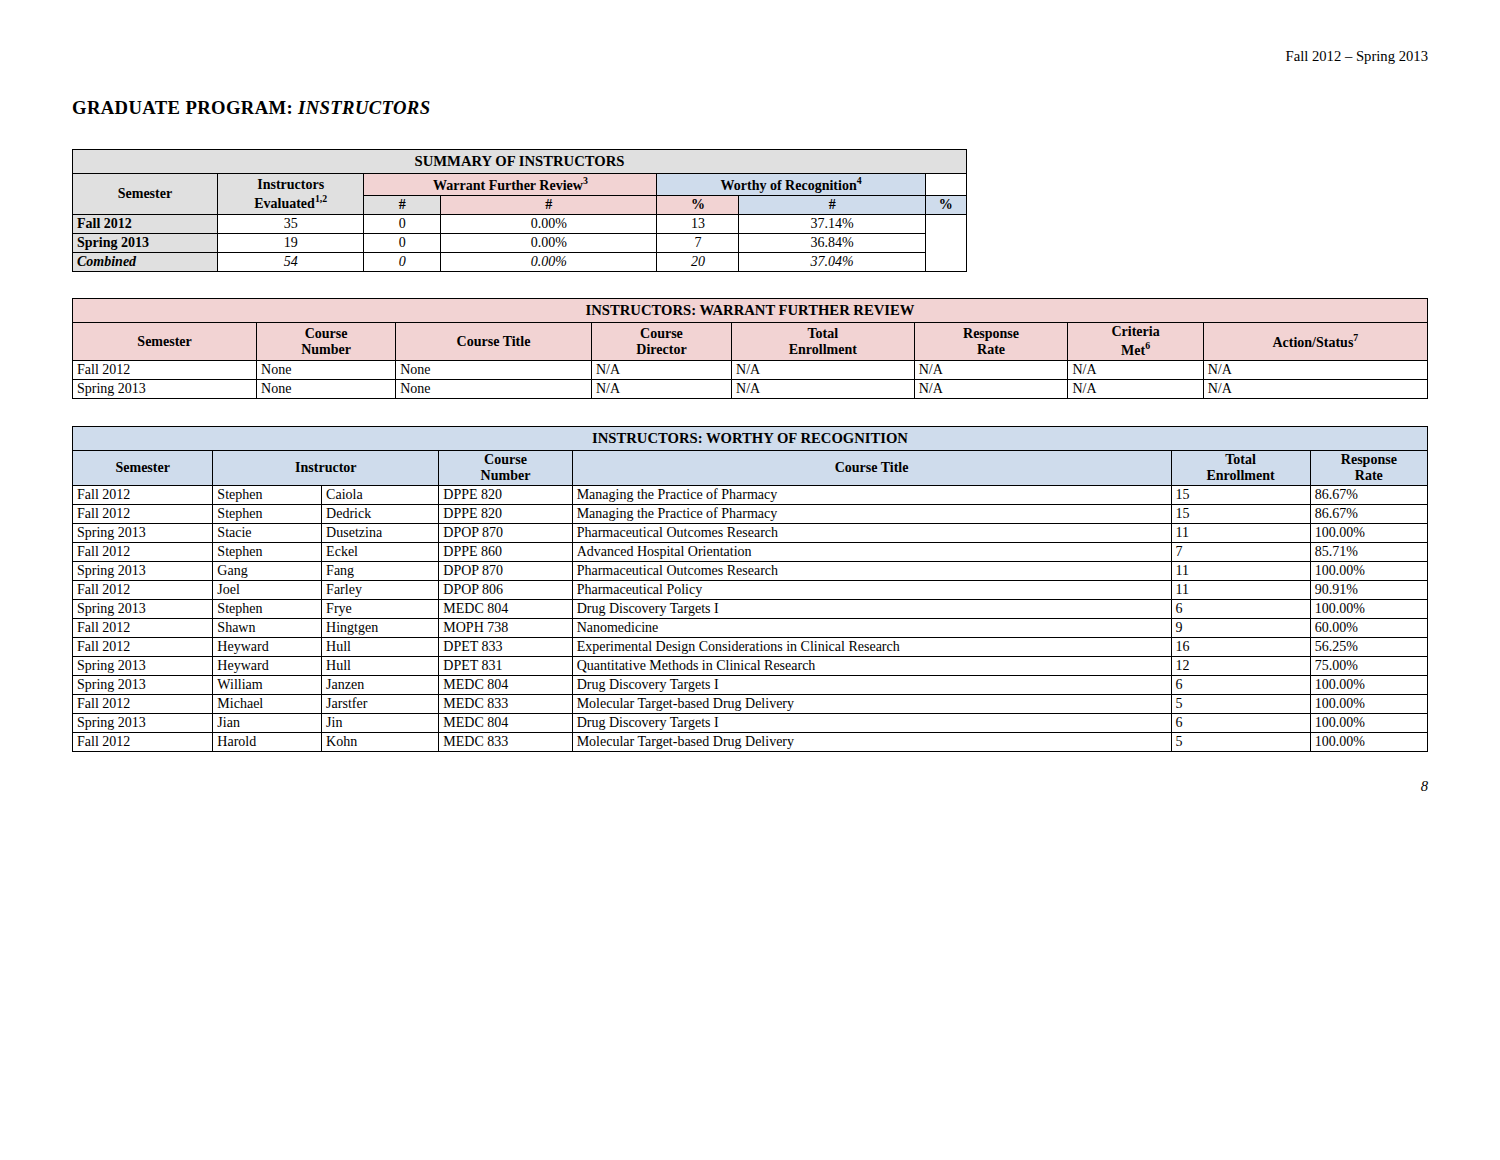Fall 2012 – Spring 2013
GRADUATE PROGRAM: INSTRUCTORS
SUMMARY OF INSTRUCTORS
| Semester | Instructors Evaluated 1,2 | Warrant Further Review 3 | Worthy of Recognition 4 |
| --- | --- | --- | --- |
| # | # | % | # | % |
| Fall 2012 | 35 | 0 | 0.00% | 13 | 37.14% |
| Spring 2013 | 19 | 0 | 0.00% | 7 | 36.84% |
| Combined | 54 | 0 | 0.00% | 20 | 37.04% |
INSTRUCTORS: WARRANT FURTHER REVIEW
| Semester | Course Number | Course Title | Course Director | Total Enrollment | Response Rate | Criteria Met 6 | Action/Status 7 |
| --- | --- | --- | --- | --- | --- | --- | --- |
| Fall 2012 | None | None | N/A | N/A | N/A | N/A | N/A |
| Spring 2013 | None | None | N/A | N/A | N/A | N/A | N/A |
INSTRUCTORS: WORTHY OF RECOGNITION
| Semester | Instructor | Course Number | Course Title | Total Enrollment | Response Rate |
| --- | --- | --- | --- | --- | --- |
| Fall 2012 | Stephen | Caiola | DPPE 820 | Managing the Practice of Pharmacy | 15 | 86.67% |
| Fall 2012 | Stephen | Dedrick | DPPE 820 | Managing the Practice of Pharmacy | 15 | 86.67% |
| Spring 2013 | Stacie | Dusetzina | DPOP 870 | Pharmaceutical Outcomes Research | 11 | 100.00% |
| Fall 2012 | Stephen | Eckel | DPPE 860 | Advanced Hospital Orientation | 7 | 85.71% |
| Spring 2013 | Gang | Fang | DPOP 870 | Pharmaceutical Outcomes Research | 11 | 100.00% |
| Fall 2012 | Joel | Farley | DPOP 806 | Pharmaceutical Policy | 11 | 90.91% |
| Spring 2013 | Stephen | Frye | MEDC 804 | Drug Discovery Targets I | 6 | 100.00% |
| Fall 2012 | Shawn | Hingtgen | MOPH 738 | Nanomedicine | 9 | 60.00% |
| Fall 2012 | Heyward | Hull | DPET 833 | Experimental Design Considerations in Clinical Research | 16 | 56.25% |
| Spring 2013 | Heyward | Hull | DPET 831 | Quantitative Methods in Clinical Research | 12 | 75.00% |
| Spring 2013 | William | Janzen | MEDC 804 | Drug Discovery Targets I | 6 | 100.00% |
| Fall 2012 | Michael | Jarstfer | MEDC 833 | Molecular Target-based Drug Delivery | 5 | 100.00% |
| Spring 2013 | Jian | Jin | MEDC 804 | Drug Discovery Targets I | 6 | 100.00% |
| Fall 2012 | Harold | Kohn | MEDC 833 | Molecular Target-based Drug Delivery | 5 | 100.00% |
8